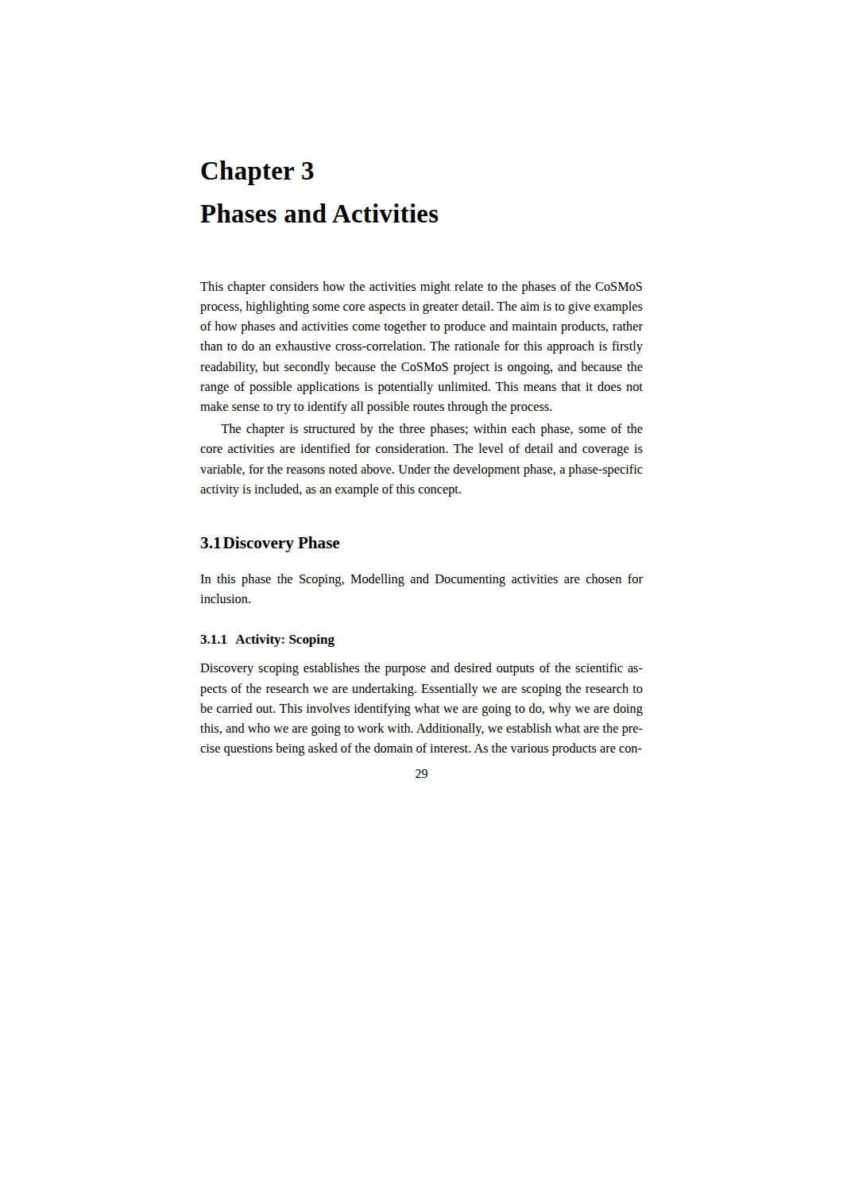Chapter 3
Phases and Activities
This chapter considers how the activities might relate to the phases of the CoSMoS process, highlighting some core aspects in greater detail. The aim is to give examples of how phases and activities come together to produce and maintain products, rather than to do an exhaustive cross-correlation. The rationale for this approach is firstly readability, but secondly because the CoSMoS project is ongoing, and because the range of possible applications is potentially unlimited. This means that it does not make sense to try to identify all possible routes through the process.
The chapter is structured by the three phases; within each phase, some of the core activities are identified for consideration. The level of detail and coverage is variable, for the reasons noted above. Under the development phase, a phase-specific activity is included, as an example of this concept.
3.1 Discovery Phase
In this phase the Scoping, Modelling and Documenting activities are chosen for inclusion.
3.1.1 Activity: Scoping
Discovery scoping establishes the purpose and desired outputs of the scientific aspects of the research we are undertaking. Essentially we are scoping the research to be carried out. This involves identifying what we are going to do, why we are doing this, and who we are going to work with. Additionally, we establish what are the precise questions being asked of the domain of interest. As the various products are con-
29